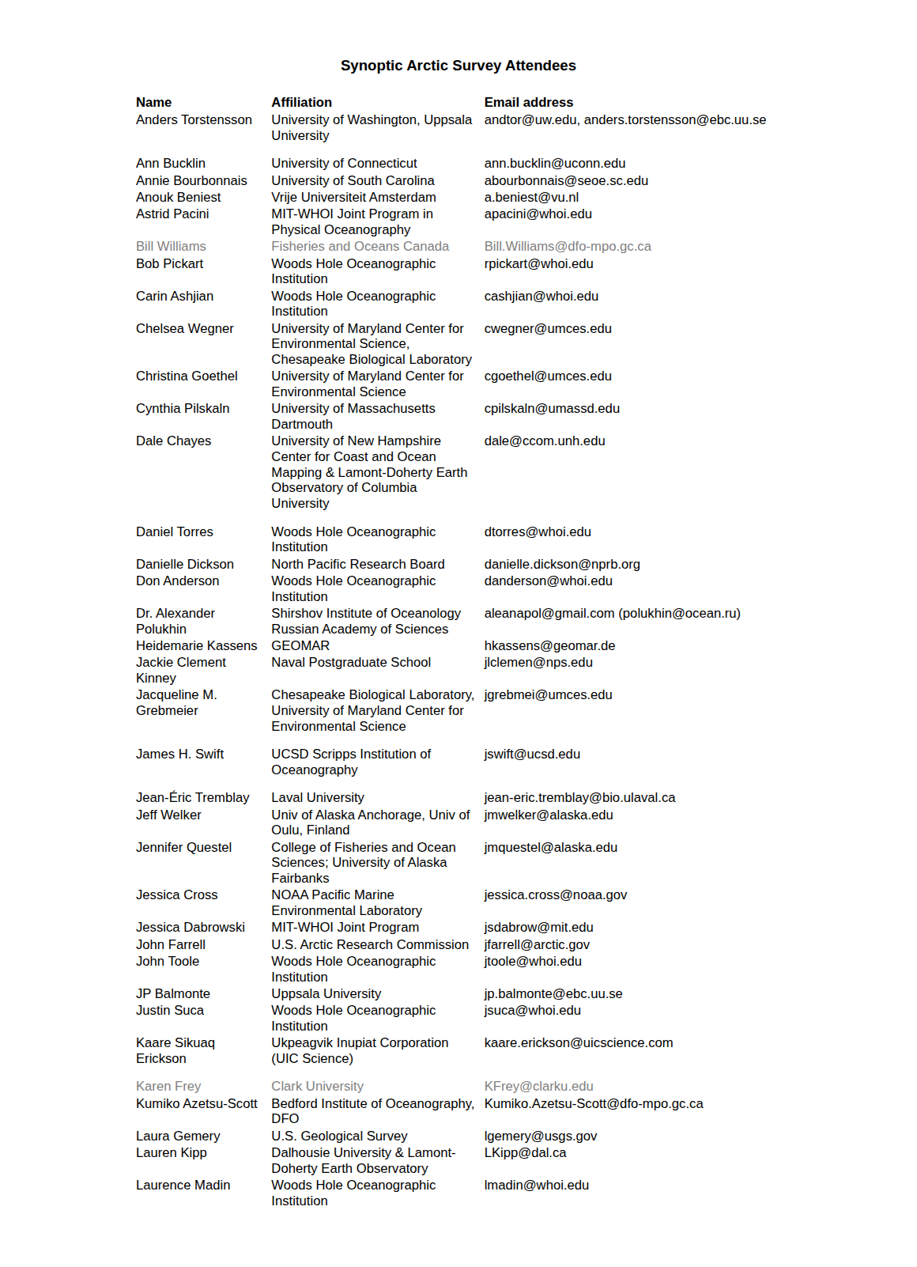Synoptic Arctic Survey Attendees
| Name | Affiliation | Email address |
| --- | --- | --- |
| Anders Torstensson | University of Washington, Uppsala University | andtor@uw.edu, anders.torstensson@ebc.uu.se |
| Ann Bucklin | University of Connecticut | ann.bucklin@uconn.edu |
| Annie Bourbonnais | University of South Carolina | abourbonnais@seoe.sc.edu |
| Anouk Beniest | Vrije Universiteit Amsterdam | a.beniest@vu.nl |
| Astrid Pacini | MIT-WHOI Joint Program in Physical Oceanography | apacini@whoi.edu |
| Bill Williams | Fisheries and Oceans Canada | Bill.Williams@dfo-mpo.gc.ca |
| Bob Pickart | Woods Hole Oceanographic Institution | rpickart@whoi.edu |
| Carin Ashjian | Woods Hole Oceanographic Institution | cashjian@whoi.edu |
| Chelsea Wegner | University of Maryland Center for Environmental Science, Chesapeake Biological Laboratory | cwegner@umces.edu |
| Christina Goethel | University of Maryland Center for Environmental Science | cgoethel@umces.edu |
| Cynthia Pilskaln | University of Massachusetts Dartmouth | cpilskaln@umassd.edu |
| Dale Chayes | University of New Hampshire Center for Coast and Ocean Mapping & Lamont-Doherty Earth Observatory of Columbia University | dale@ccom.unh.edu |
| Daniel Torres | Woods Hole Oceanographic Institution | dtorres@whoi.edu |
| Danielle Dickson | North Pacific Research Board | danielle.dickson@nprb.org |
| Don Anderson | Woods Hole Oceanographic Institution | danderson@whoi.edu |
| Dr. Alexander Polukhin | Shirshov Institute of Oceanology Russian Academy of Sciences | aleanapol@gmail.com (polukhin@ocean.ru) |
| Heidemarie Kassens | GEOMAR | hkassens@geomar.de |
| Jackie Clement Kinney | Naval Postgraduate School | jlclemen@nps.edu |
| Jacqueline M. Grebmeier | Chesapeake Biological Laboratory, University of Maryland Center for Environmental Science | jgrebmei@umces.edu |
| James H. Swift | UCSD Scripps Institution of Oceanography | jswift@ucsd.edu |
| Jean-Éric Tremblay | Laval University | jean-eric.tremblay@bio.ulaval.ca |
| Jeff Welker | Univ of Alaska Anchorage, Univ of Oulu, Finland | jmwelker@alaska.edu |
| Jennifer Questel | College of Fisheries and Ocean Sciences; University of Alaska Fairbanks | jmquestel@alaska.edu |
| Jessica Cross | NOAA Pacific Marine Environmental Laboratory | jessica.cross@noaa.gov |
| Jessica Dabrowski | MIT-WHOI Joint Program | jsdabrow@mit.edu |
| John Farrell | U.S. Arctic Research Commission | jfarrell@arctic.gov |
| John Toole | Woods Hole Oceanographic Institution | jtoole@whoi.edu |
| JP Balmonte | Uppsala University | jp.balmonte@ebc.uu.se |
| Justin Suca | Woods Hole Oceanographic Institution | jsuca@whoi.edu |
| Kaare Sikuaq Erickson | Ukpeagvik Inupiat Corporation (UIC Science) | kaare.erickson@uicscience.com |
| Karen Frey | Clark University | KFrey@clarku.edu |
| Kumiko Azetsu-Scott | Bedford Institute of Oceanography, DFO | Kumiko.Azetsu-Scott@dfo-mpo.gc.ca |
| Laura Gemery | U.S. Geological Survey | lgemery@usgs.gov |
| Lauren Kipp | Dalhousie University & Lamont-Doherty Earth Observatory | LKipp@dal.ca |
| Laurence Madin | Woods Hole Oceanographic Institution | lmadin@whoi.edu |